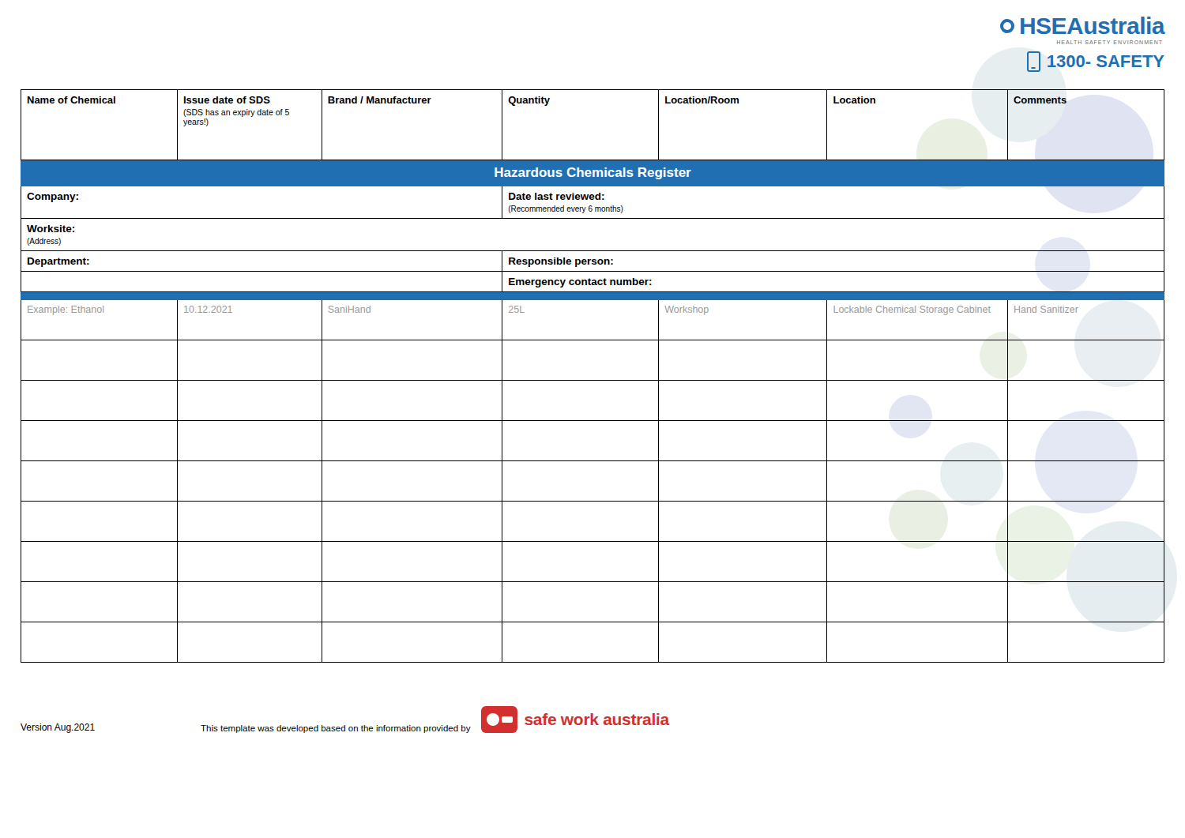HSEAustralia
HEALTH SAFETY ENVIRONMENT
1300- SAFETY
| Hazardous Chemicals Register |
| Company: | Date last reviewed: (Recommended every 6 months) |
| Worksite: (Address) |
| Department: | Responsible person: |
| | Emergency contact number: |
| Name of Chemical | Issue date of SDS (SDS has an expiry date of 5 years!) | Brand / Manufacturer | Quantity | Location/Room | Location | Comments |
| Example: Ethanol | 10.12.2021 | SaniHand | 25L | Workshop | Lockable Chemical Storage Cabinet | Hand Sanitizer |
Version Aug.2021
This template was developed based on the information provided by
safe work australia